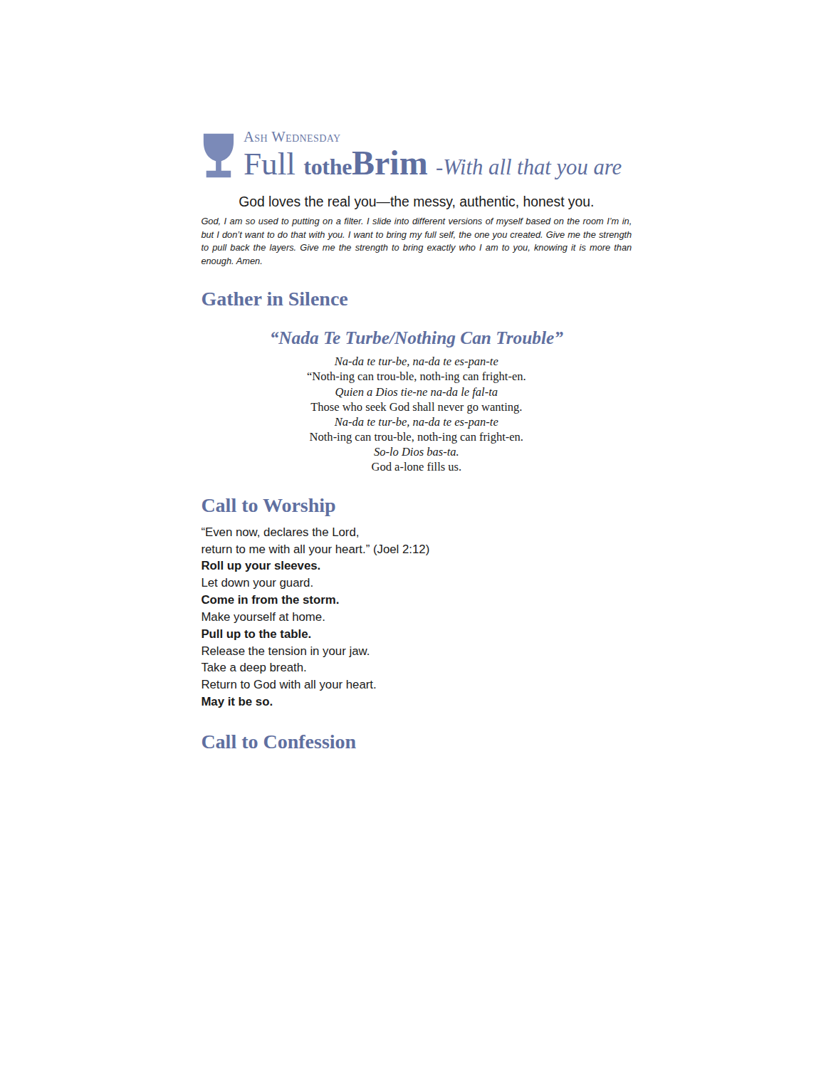Ash Wednesday
Full tothe Brim -With all that you are
God loves the real you—the messy, authentic, honest you.
God, I am so used to putting on a filter. I slide into different versions of myself based on the room I’m in, but I don’t want to do that with you. I want to bring my full self, the one you created. Give me the strength to pull back the layers. Give me the strength to bring exactly who I am to you, knowing it is more than enough. Amen.
Gather in Silence
“Nada Te Turbe/Nothing Can Trouble”
Na-da te tur-be, na-da te es-pan-te
“Noth-ing can trou-ble, noth-ing can fright-en.
Quien a Dios tie-ne na-da le fal-ta
Those who seek God shall never go wanting.
Na-da te tur-be, na-da te es-pan-te
Noth-ing can trou-ble, noth-ing can fright-en.
So-lo Dios bas-ta.
God a-lone fills us.
Call to Worship
“Even now, declares the Lord,
return to me with all your heart.” (Joel 2:12)
Roll up your sleeves.
Let down your guard.
Come in from the storm.
Make yourself at home.
Pull up to the table.
Release the tension in your jaw.
Take a deep breath.
Return to God with all your heart.
May it be so.
Call to Confession